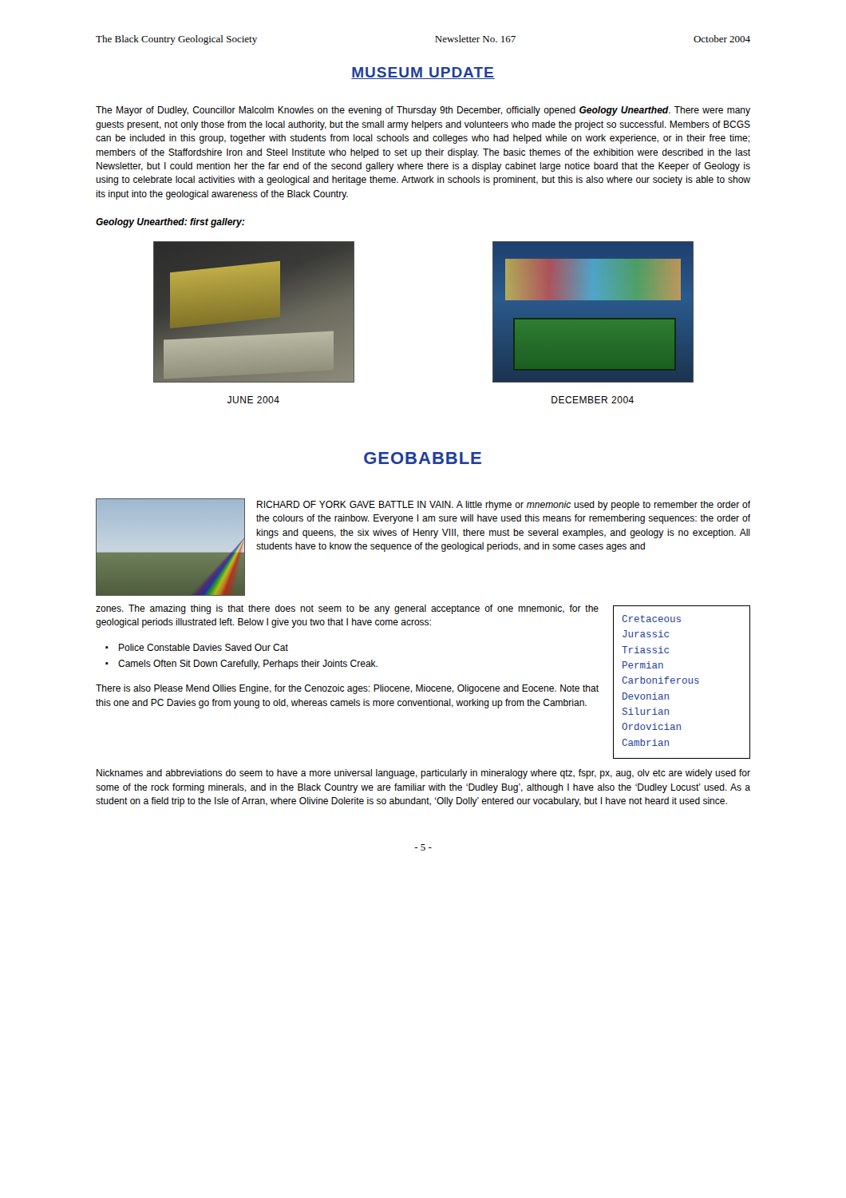The Black Country Geological Society Newsletter No. 167 October 2004
MUSEUM UPDATE
The Mayor of Dudley, Councillor Malcolm Knowles on the evening of Thursday 9th December, officially opened Geology Unearthed. There were many guests present, not only those from the local authority, but the small army helpers and volunteers who made the project so successful. Members of BCGS can be included in this group, together with students from local schools and colleges who had helped while on work experience, or in their free time; members of the Staffordshire Iron and Steel Institute who helped to set up their display. The basic themes of the exhibition were described in the last Newsletter, but I could mention her the far end of the second gallery where there is a display cabinet large notice board that the Keeper of Geology is using to celebrate local activities with a geological and heritage theme. Artwork in schools is prominent, but this is also where our society is able to show its input into the geological awareness of the Black Country.
Geology Unearthed: first gallery:
JUNE 2004
DECEMBER 2004
GEOBABBLE
RICHARD OF YORK GAVE BATTLE IN VAIN. A little rhyme or mnemonic used by people to remember the order of the colours of the rainbow. Everyone I am sure will have used this means for remembering sequences: the order of kings and queens, the six wives of Henry VIII, there must be several examples, and geology is no exception. All students have to know the sequence of the geological periods, and in some cases ages and
Cretaceous
Jurassic
Triassic
Permian
Carboniferous
Devonian
Silurian
Ordovician
Cambrian
zones. The amazing thing is that there does not seem to be any general acceptance of one mnemonic, for the geological periods illustrated left. Below I give you two that I have come across:
Police Constable Davies Saved Our Cat
Camels Often Sit Down Carefully, Perhaps their Joints Creak.
There is also Please Mend Ollies Engine, for the Cenozoic ages: Pliocene, Miocene, Oligocene and Eocene. Note that this one and PC Davies go from young to old, whereas camels is more conventional, working up from the Cambrian.
Nicknames and abbreviations do seem to have a more universal language, particularly in mineralogy where qtz, fspr, px, aug, olv etc are widely used for some of the rock forming minerals, and in the Black Country we are familiar with the ‘Dudley Bug’, although I have also the ‘Dudley Locust’ used. As a student on a field trip to the Isle of Arran, where Olivine Dolerite is so abundant, ‘Olly Dolly’ entered our vocabulary, but I have not heard it used since.
- 5 -